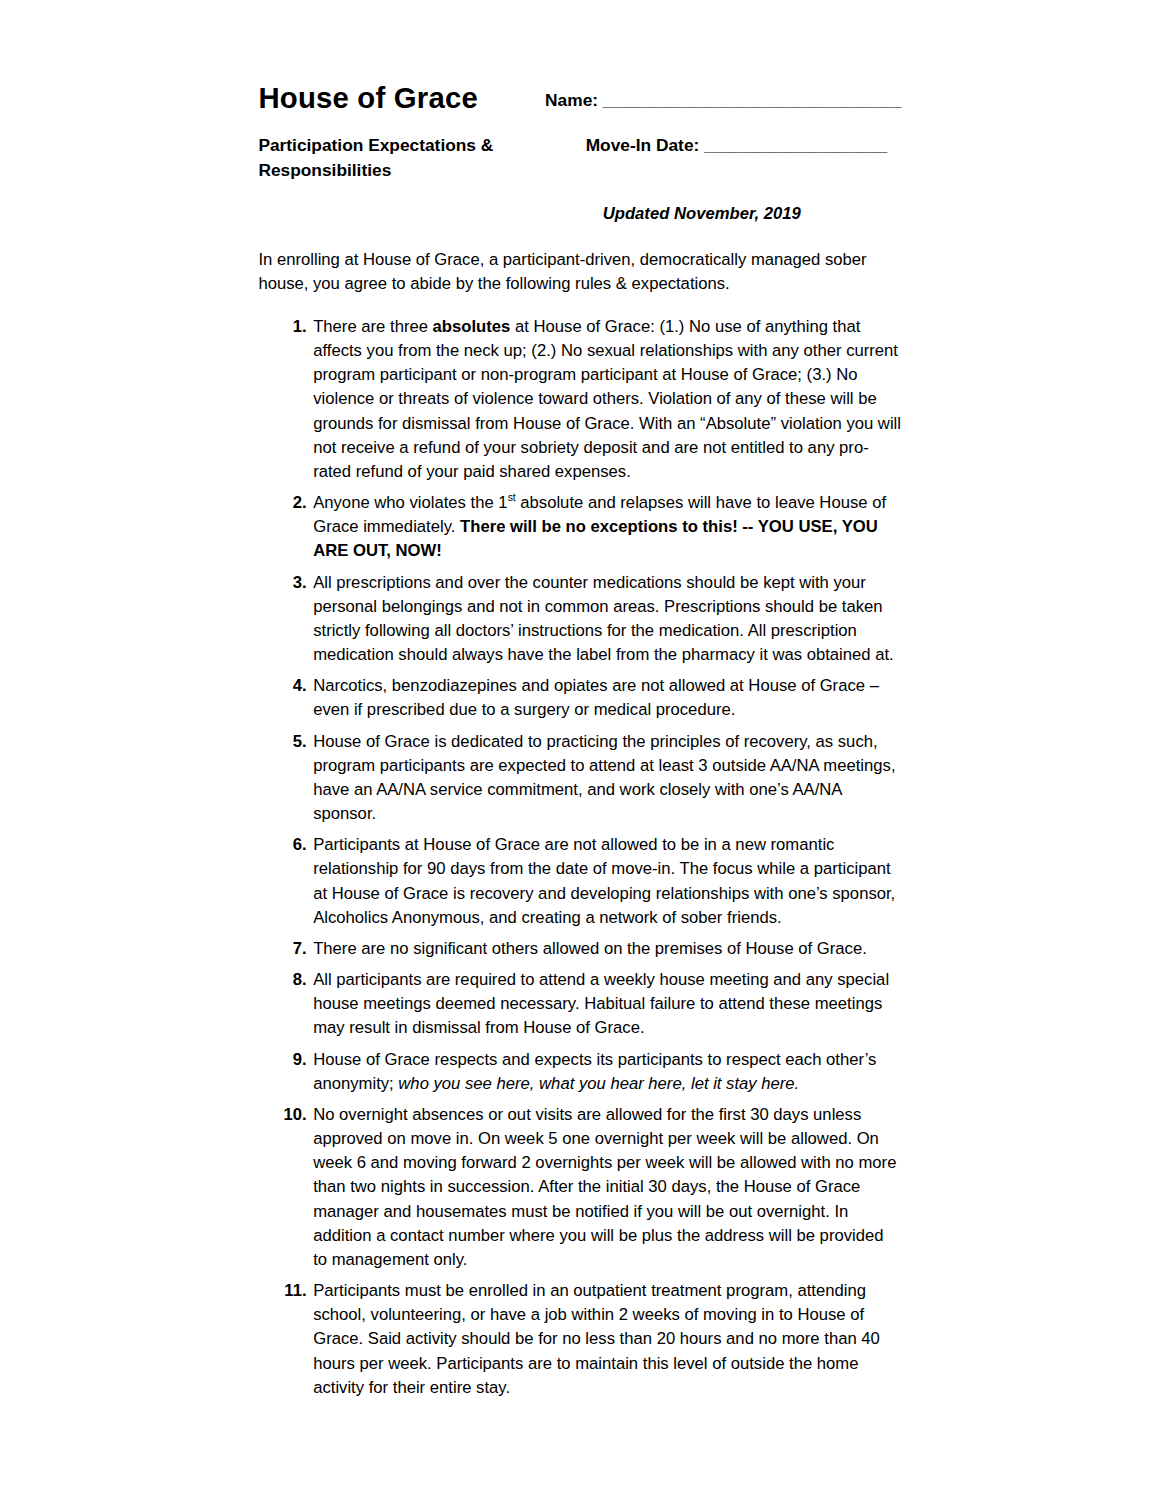House of Grace
Name: _______________________________
Participation Expectations & Responsibilities
Move-In Date: ___________________
Updated November, 2019
In enrolling at House of Grace, a participant-driven, democratically managed sober house, you agree to abide by the following rules & expectations.
There are three absolutes at House of Grace: (1.) No use of anything that affects you from the neck up; (2.) No sexual relationships with any other current program participant or non-program participant at House of Grace; (3.) No violence or threats of violence toward others. Violation of any of these will be grounds for dismissal from House of Grace. With an “Absolute” violation you will not receive a refund of your sobriety deposit and are not entitled to any pro-rated refund of your paid shared expenses.
Anyone who violates the 1st absolute and relapses will have to leave House of Grace immediately. There will be no exceptions to this! -- YOU USE, YOU ARE OUT, NOW!
All prescriptions and over the counter medications should be kept with your personal belongings and not in common areas. Prescriptions should be taken strictly following all doctors’ instructions for the medication. All prescription medication should always have the label from the pharmacy it was obtained at.
Narcotics, benzodiazepines and opiates are not allowed at House of Grace – even if prescribed due to a surgery or medical procedure.
House of Grace is dedicated to practicing the principles of recovery, as such, program participants are expected to attend at least 3 outside AA/NA meetings, have an AA/NA service commitment, and work closely with one’s AA/NA sponsor.
Participants at House of Grace are not allowed to be in a new romantic relationship for 90 days from the date of move-in. The focus while a participant at House of Grace is recovery and developing relationships with one’s sponsor, Alcoholics Anonymous, and creating a network of sober friends.
There are no significant others allowed on the premises of House of Grace.
All participants are required to attend a weekly house meeting and any special house meetings deemed necessary. Habitual failure to attend these meetings may result in dismissal from House of Grace.
House of Grace respects and expects its participants to respect each other’s anonymity; who you see here, what you hear here, let it stay here.
No overnight absences or out visits are allowed for the first 30 days unless approved on move in. On week 5 one overnight per week will be allowed. On week 6 and moving forward 2 overnights per week will be allowed with no more than two nights in succession. After the initial 30 days, the House of Grace manager and housemates must be notified if you will be out overnight. In addition a contact number where you will be plus the address will be provided to management only.
Participants must be enrolled in an outpatient treatment program, attending school, volunteering, or have a job within 2 weeks of moving in to House of Grace. Said activity should be for no less than 20 hours and no more than 40 hours per week. Participants are to maintain this level of outside the home activity for their entire stay.